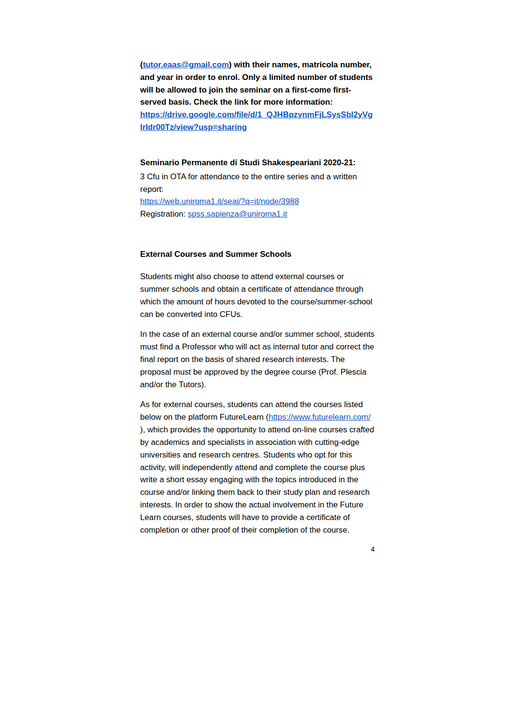(tutor.eaas@gmail.com) with their names, matricola number, and year in order to enrol. Only a limited number of students will be allowed to join the seminar on a first-come first-served basis. Check the link for more information:
https://drive.google.com/file/d/1_QJHBpzynmFjLSysSbI2yVgIrIdr00Tz/view?usp=sharing
Seminario Permanente di Studi Shakespeariani 2020-21:
3 Cfu in OTA for attendance to the entire series and a written report:
https://web.uniroma1.it/seai/?q=it/node/3988
Registration: spss.sapienza@uniroma1.it
External Courses and Summer Schools
Students might also choose to attend external courses or summer schools and obtain a certificate of attendance through which the amount of hours devoted to the course/summer-school can be converted into CFUs.
In the case of an external course and/or summer school, students must find a Professor who will act as internal tutor and correct the final report on the basis of shared research interests. The proposal must be approved by the degree course (Prof. Plescia and/or the Tutors).
As for external courses, students can attend the courses listed below on the platform FutureLearn (https://www.futurelearn.com/ ), which provides the opportunity to attend on-line courses crafted by academics and specialists in association with cutting-edge universities and research centres. Students who opt for this activity, will independently attend and complete the course plus write a short essay engaging with the topics introduced in the course and/or linking them back to their study plan and research interests. In order to show the actual involvement in the Future Learn courses, students will have to provide a certificate of completion or other proof of their completion of the course.
4